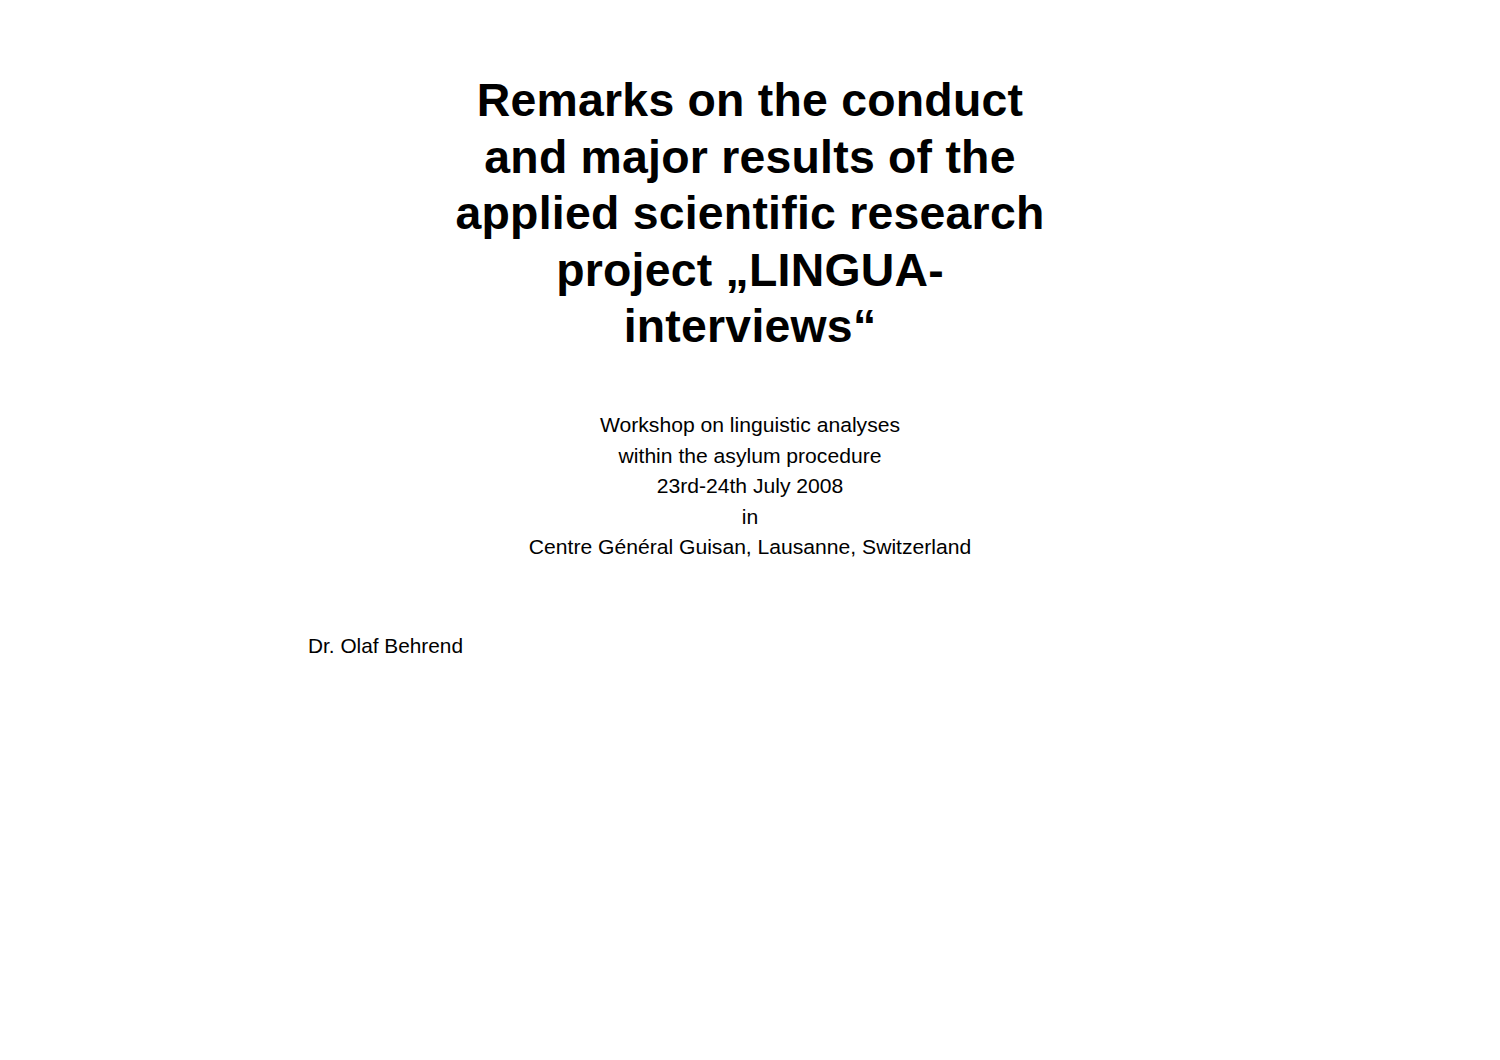Remarks on the conduct and major results of the applied scientific research project „LINGUA-interviews“
Workshop on linguistic analyses
within the asylum procedure
23rd-24th July 2008
in
Centre Général Guisan, Lausanne, Switzerland
Dr. Olaf Behrend